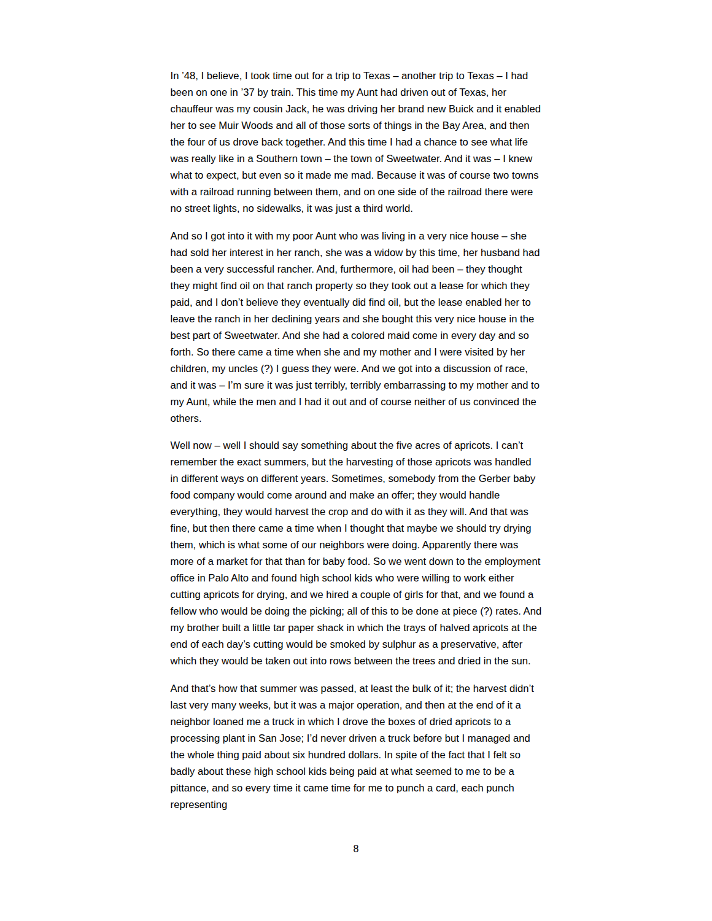In ’48, I believe, I took time out for a trip to Texas – another trip to Texas – I had been on one in ’37 by train. This time my Aunt had driven out of Texas, her chauffeur was my cousin Jack, he was driving her brand new Buick and it enabled her to see Muir Woods and all of those sorts of things in the Bay Area, and then the four of us drove back together. And this time I had a chance to see what life was really like in a Southern town – the town of Sweetwater. And it was – I knew what to expect, but even so it made me mad. Because it was of course two towns with a railroad running between them, and on one side of the railroad there were no street lights, no sidewalks, it was just a third world.
And so I got into it with my poor Aunt who was living in a very nice house – she had sold her interest in her ranch, she was a widow by this time, her husband had been a very successful rancher. And, furthermore, oil had been – they thought they might find oil on that ranch property so they took out a lease for which they paid, and I don’t believe they eventually did find oil, but the lease enabled her to leave the ranch in her declining years and she bought this very nice house in the best part of Sweetwater. And she had a colored maid come in every day and so forth. So there came a time when she and my mother and I were visited by her children, my uncles (?) I guess they were. And we got into a discussion of race, and it was – I’m sure it was just terribly, terribly embarrassing to my mother and to my Aunt, while the men and I had it out and of course neither of us convinced the others.
Well now – well I should say something about the five acres of apricots. I can’t remember the exact summers, but the harvesting of those apricots was handled in different ways on different years. Sometimes, somebody from the Gerber baby food company would come around and make an offer; they would handle everything, they would harvest the crop and do with it as they will. And that was fine, but then there came a time when I thought that maybe we should try drying them, which is what some of our neighbors were doing. Apparently there was more of a market for that than for baby food. So we went down to the employment office in Palo Alto and found high school kids who were willing to work either cutting apricots for drying, and we hired a couple of girls for that, and we found a fellow who would be doing the picking; all of this to be done at piece (?) rates. And my brother built a little tar paper shack in which the trays of halved apricots at the end of each day’s cutting would be smoked by sulphur as a preservative, after which they would be taken out into rows between the trees and dried in the sun.
And that’s how that summer was passed, at least the bulk of it; the harvest didn’t last very many weeks, but it was a major operation, and then at the end of it a neighbor loaned me a truck in which I drove the boxes of dried apricots to a processing plant in San Jose; I’d never driven a truck before but I managed and the whole thing paid about six hundred dollars. In spite of the fact that I felt so badly about these high school kids being paid at what seemed to me to be a pittance, and so every time it came time for me to punch a card, each punch representing
8